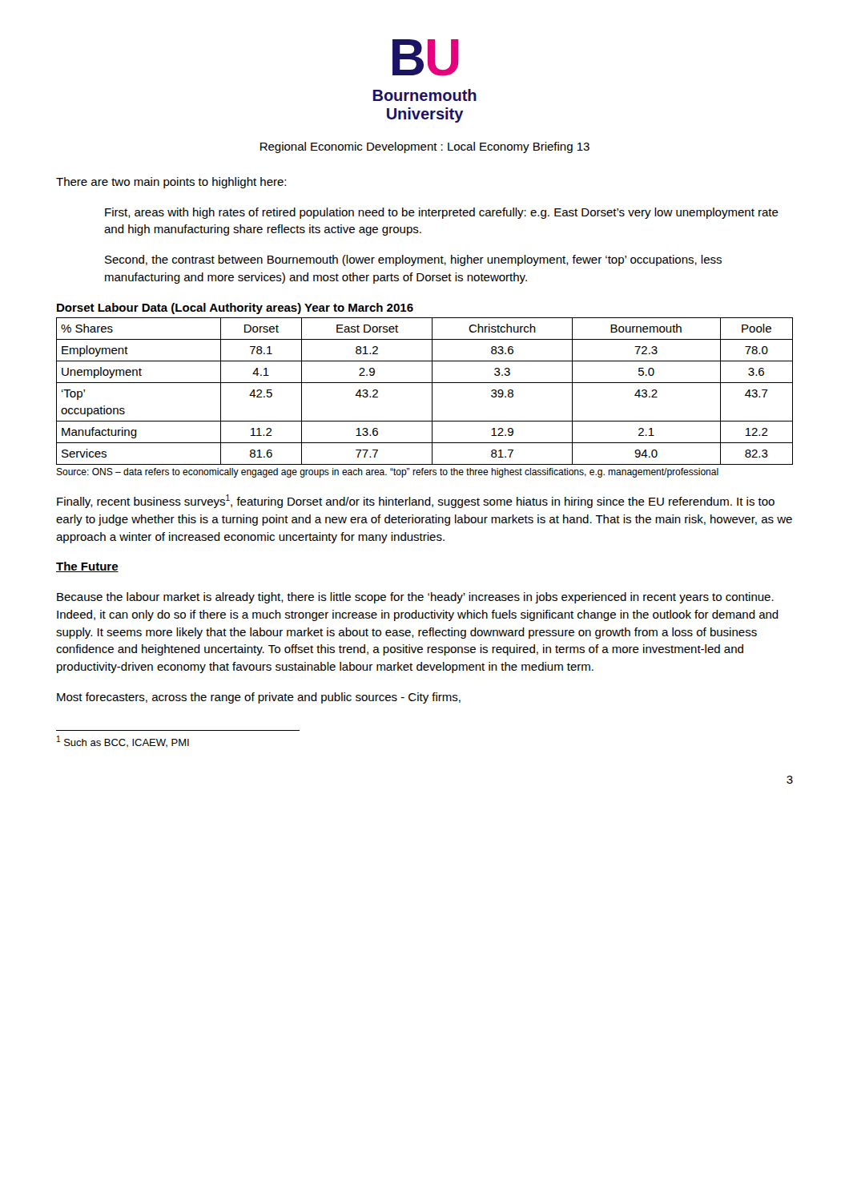BU
Bournemouth
University
Regional Economic Development : Local Economy Briefing 13
There are two main points to highlight here:
First, areas with high rates of retired population need to be interpreted carefully: e.g. East Dorset’s very low unemployment rate and high manufacturing share reflects its active age groups.
Second, the contrast between Bournemouth (lower employment, higher unemployment, fewer ‘top’ occupations, less manufacturing and more services) and most other parts of Dorset is noteworthy.
Dorset Labour Data (Local Authority areas) Year to March 2016
| % Shares | Dorset | East Dorset | Christchurch | Bournemouth | Poole |
| --- | --- | --- | --- | --- | --- |
| Employment | 78.1 | 81.2 | 83.6 | 72.3 | 78.0 |
| Unemployment | 4.1 | 2.9 | 3.3 | 5.0 | 3.6 |
| ‘Top’ occupations | 42.5 | 43.2 | 39.8 | 43.2 | 43.7 |
| Manufacturing | 11.2 | 13.6 | 12.9 | 2.1 | 12.2 |
| Services | 81.6 | 77.7 | 81.7 | 94.0 | 82.3 |
Source: ONS – data refers to economically engaged age groups in each area. “top” refers to the three highest classifications, e.g. management/professional
Finally, recent business surveys1, featuring Dorset and/or its hinterland, suggest some hiatus in hiring since the EU referendum. It is too early to judge whether this is a turning point and a new era of deteriorating labour markets is at hand. That is the main risk, however, as we approach a winter of increased economic uncertainty for many industries.
The Future
Because the labour market is already tight, there is little scope for the ‘heady’ increases in jobs experienced in recent years to continue. Indeed, it can only do so if there is a much stronger increase in productivity which fuels significant change in the outlook for demand and supply. It seems more likely that the labour market is about to ease, reflecting downward pressure on growth from a loss of business confidence and heightened uncertainty. To offset this trend, a positive response is required, in terms of a more investment-led and productivity-driven economy that favours sustainable labour market development in the medium term.
Most forecasters, across the range of private and public sources - City firms,
1 Such as BCC, ICAEW, PMI
3